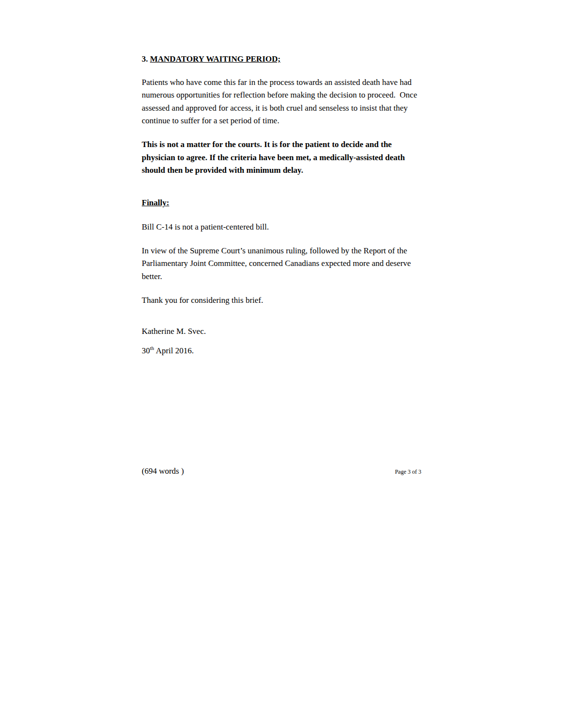3. MANDATORY WAITING PERIOD;
Patients who have come this far in the process towards an assisted death have had numerous opportunities for reflection before making the decision to proceed. Once assessed and approved for access, it is both cruel and senseless to insist that they continue to suffer for a set period of time.
This is not a matter for the courts. It is for the patient to decide and the physician to agree. If the criteria have been met, a medically-assisted death should then be provided with minimum delay.
Finally:
Bill C-14 is not a patient-centered bill.
In view of the Supreme Court’s unanimous ruling, followed by the Report of the Parliamentary Joint Committee, concerned Canadians expected more and deserve better.
Thank you for considering this brief.
Katherine M. Svec.
30th April 2016.
(694 words ) Page 3 of 3